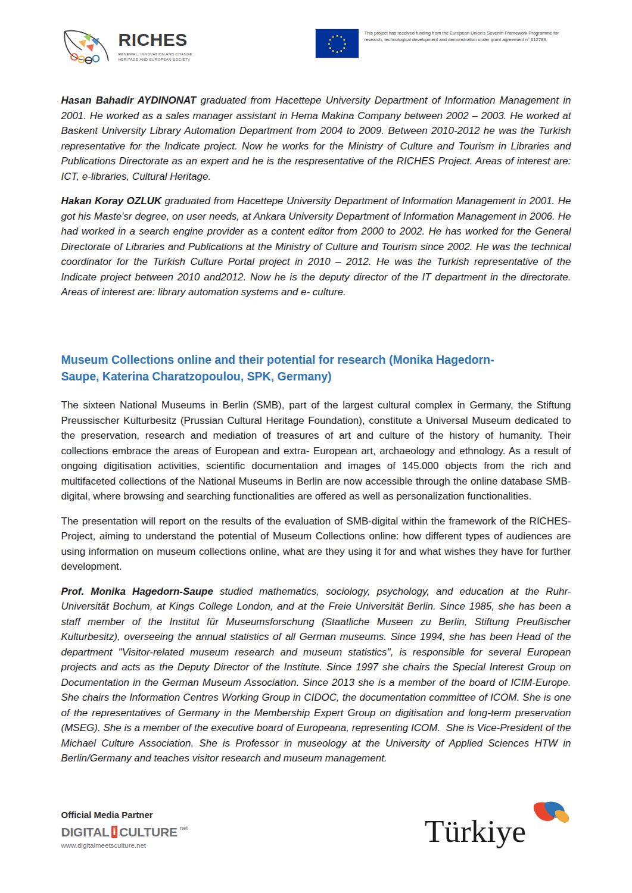RICHES
Renewal, Innovation and Change:
Heritage and European Society
This project has received funding from the European Union's Seventh Framework Programme for research, technological development and demonstration under grant agreement n° 612789.
Hasan Bahadir AYDINONAT graduated from Hacettepe University Department of Information Management in 2001. He worked as a sales manager assistant in Hema Makina Company between 2002 – 2003. He worked at Baskent University Library Automation Department from 2004 to 2009. Between 2010-2012 he was the Turkish representative for the Indicate project. Now he works for the Ministry of Culture and Tourism in Libraries and Publications Directorate as an expert and he is the respresentative of the RICHES Project. Areas of interest are: ICT, e-libraries, Cultural Heritage.
Hakan Koray OZLUK graduated from Hacettepe University Department of Information Management in 2001. He got his Maste'sr degree, on user needs, at Ankara University Department of Information Management in 2006. He had worked in a search engine provider as a content editor from 2000 to 2002. He has worked for the General Directorate of Libraries and Publications at the Ministry of Culture and Tourism since 2002. He was the technical coordinator for the Turkish Culture Portal project in 2010 – 2012. He was the Turkish representative of the Indicate project between 2010 and2012. Now he is the deputy director of the IT department in the directorate. Areas of interest are: library automation systems and e- culture.
Museum Collections online and their potential for research (Monika Hagedorn-Saupe, Katerina Charatzopoulou, SPK, Germany)
The sixteen National Museums in Berlin (SMB), part of the largest cultural complex in Germany, the Stiftung Preussischer Kulturbesitz (Prussian Cultural Heritage Foundation), constitute a Universal Museum dedicated to the preservation, research and mediation of treasures of art and culture of the history of humanity. Their collections embrace the areas of European and extra- European art, archaeology and ethnology. As a result of ongoing digitisation activities, scientific documentation and images of 145.000 objects from the rich and multifaceted collections of the National Museums in Berlin are now accessible through the online database SMB-digital, where browsing and searching functionalities are offered as well as personalization functionalities.
The presentation will report on the results of the evaluation of SMB-digital within the framework of the RICHES-Project, aiming to understand the potential of Museum Collections online: how different types of audiences are using information on museum collections online, what are they using it for and what wishes they have for further development.
Prof. Monika Hagedorn-Saupe studied mathematics, sociology, psychology, and education at the Ruhr-Universität Bochum, at Kings College London, and at the Freie Universität Berlin. Since 1985, she has been a staff member of the Institut für Museumsforschung (Staatliche Museen zu Berlin, Stiftung Preußischer Kulturbesitz), overseeing the annual statistics of all German museums. Since 1994, she has been Head of the department "Visitor-related museum research and museum statistics", is responsible for several European projects and acts as the Deputy Director of the Institute. Since 1997 she chairs the Special Interest Group on Documentation in the German Museum Association. Since 2013 she is a member of the board of ICIM-Europe. She chairs the Information Centres Working Group in CIDOC, the documentation committee of ICOM. She is one of the representatives of Germany in the Membership Expert Group on digitisation and long-term preservation (MSEG). She is a member of the executive board of Europeana, representing ICOM. She is Vice-President of the Michael Culture Association. She is Professor in museology at the University of Applied Sciences HTW in Berlin/Germany and teaches visitor research and museum management.
Official Media Partner
DIGITAL iCULTURE net
www.digitalmeetsculture.net
Türkiye